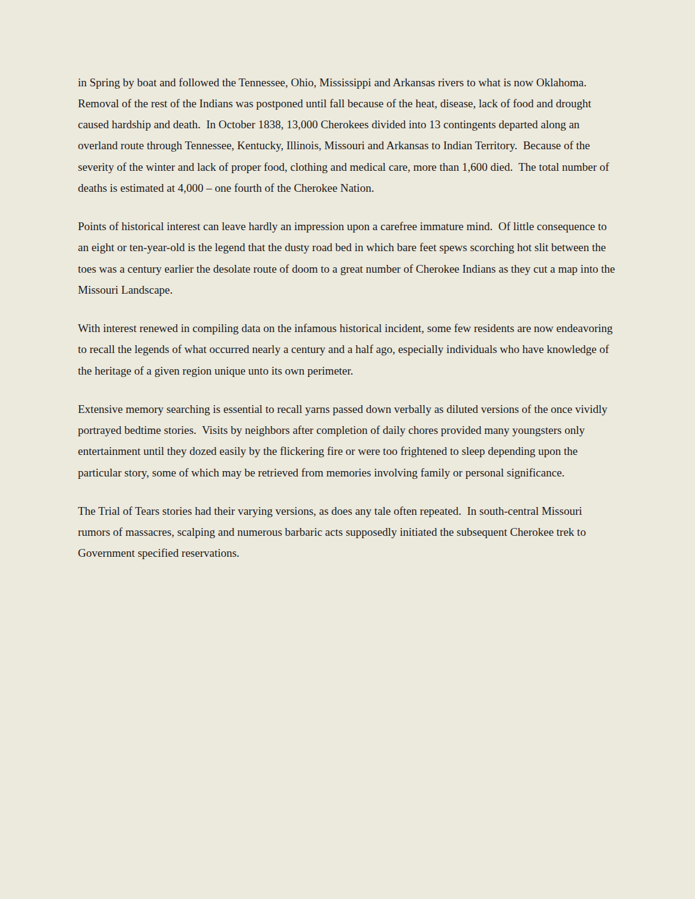in Spring by boat and followed the Tennessee, Ohio, Mississippi and Arkansas rivers to what is now Oklahoma. Removal of the rest of the Indians was postponed until fall because of the heat, disease, lack of food and drought caused hardship and death. In October 1838, 13,000 Cherokees divided into 13 contingents departed along an overland route through Tennessee, Kentucky, Illinois, Missouri and Arkansas to Indian Territory. Because of the severity of the winter and lack of proper food, clothing and medical care, more than 1,600 died. The total number of deaths is estimated at 4,000 – one fourth of the Cherokee Nation.
Points of historical interest can leave hardly an impression upon a carefree immature mind. Of little consequence to an eight or ten-year-old is the legend that the dusty road bed in which bare feet spews scorching hot slit between the toes was a century earlier the desolate route of doom to a great number of Cherokee Indians as they cut a map into the Missouri Landscape.
With interest renewed in compiling data on the infamous historical incident, some few residents are now endeavoring to recall the legends of what occurred nearly a century and a half ago, especially individuals who have knowledge of the heritage of a given region unique unto its own perimeter.
Extensive memory searching is essential to recall yarns passed down verbally as diluted versions of the once vividly portrayed bedtime stories. Visits by neighbors after completion of daily chores provided many youngsters only entertainment until they dozed easily by the flickering fire or were too frightened to sleep depending upon the particular story, some of which may be retrieved from memories involving family or personal significance.
The Trial of Tears stories had their varying versions, as does any tale often repeated. In south-central Missouri rumors of massacres, scalping and numerous barbaric acts supposedly initiated the subsequent Cherokee trek to Government specified reservations.